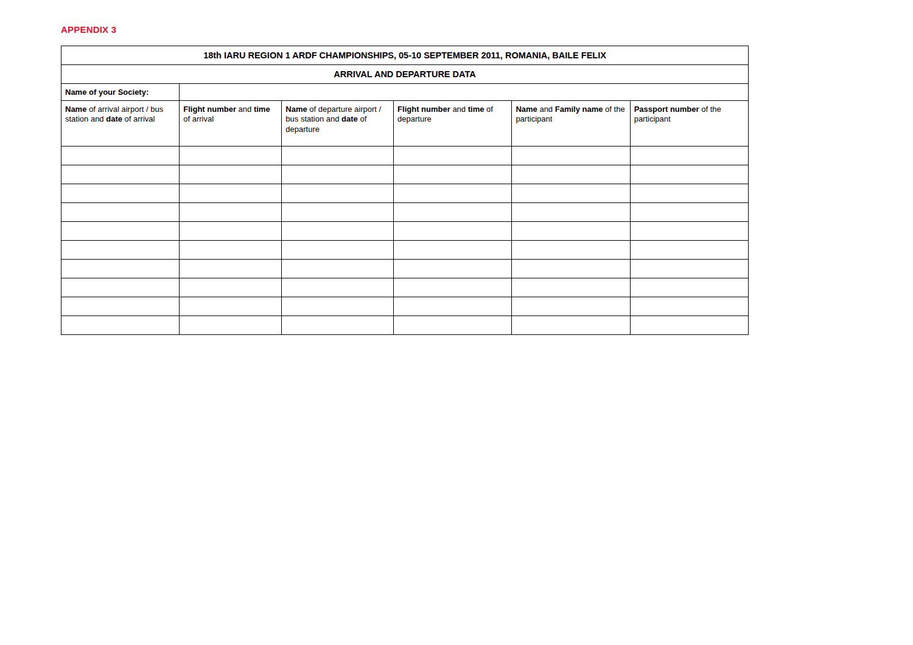APPENDIX 3
| 18th IARU REGION 1 ARDF CHAMPIONSHIPS, 05-10 SEPTEMBER 2011, ROMANIA, BAILE FELIX |
| ARRIVAL AND DEPARTURE DATA |
| Name of your Society: | |
| Name of arrival airport / bus station and date of arrival | Flight number and time of arrival | Name of departure airport / bus station and date of departure | Flight number and time of departure | Name and Family name of the participant | Passport number of the participant |